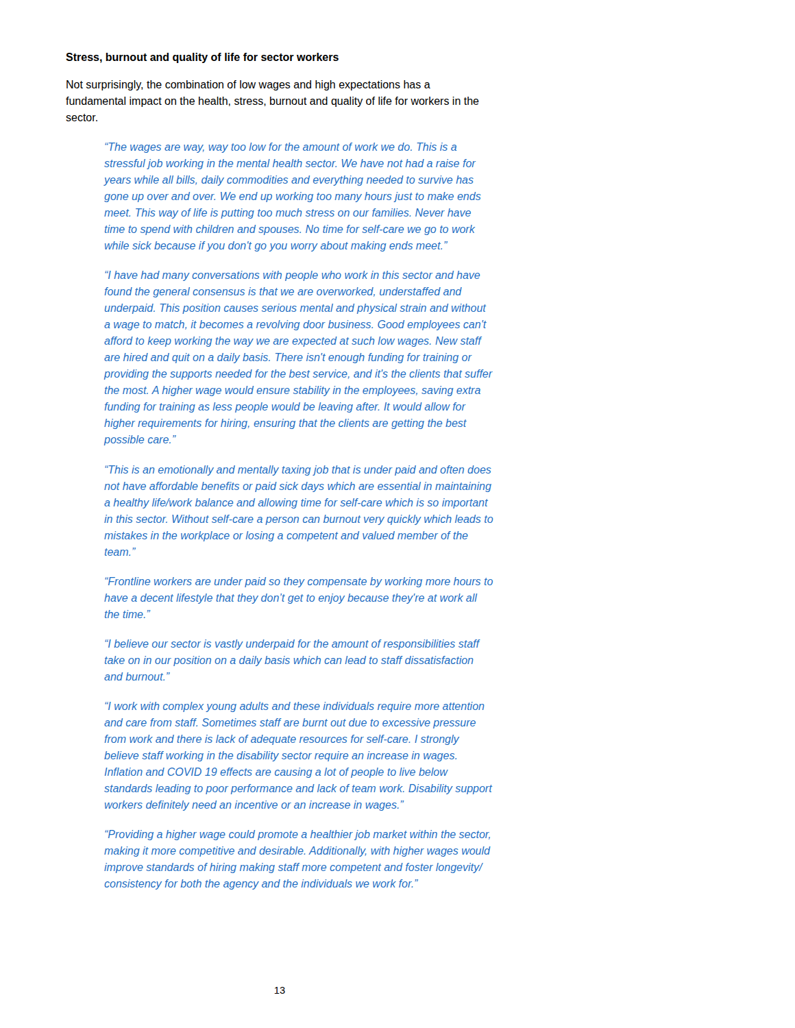Stress, burnout and quality of life for sector workers
Not surprisingly, the combination of low wages and high expectations has a fundamental impact on the health, stress, burnout and quality of life for workers in the sector.
“The wages are way, way too low for the amount of work we do. This is a stressful job working in the mental health sector. We have not had a raise for years while all bills, daily commodities and everything needed to survive has gone up over and over. We end up working too many hours just to make ends meet. This way of life is putting too much stress on our families. Never have time to spend with children and spouses. No time for self-care we go to work while sick because if you don't go you worry about making ends meet.”
“I have had many conversations with people who work in this sector and have found the general consensus is that we are overworked, understaffed and underpaid. This position causes serious mental and physical strain and without a wage to match, it becomes a revolving door business. Good employees can't afford to keep working the way we are expected at such low wages. New staff are hired and quit on a daily basis. There isn't enough funding for training or providing the supports needed for the best service, and it's the clients that suffer the most. A higher wage would ensure stability in the employees, saving extra funding for training as less people would be leaving after. It would allow for higher requirements for hiring, ensuring that the clients are getting the best possible care.”
“This is an emotionally and mentally taxing job that is under paid and often does not have affordable benefits or paid sick days which are essential in maintaining a healthy life/work balance and allowing time for self-care which is so important in this sector. Without self-care a person can burnout very quickly which leads to mistakes in the workplace or losing a competent and valued member of the team.”
“Frontline workers are under paid so they compensate by working more hours to have a decent lifestyle that they don’t get to enjoy because they're at work all the time.”
“I believe our sector is vastly underpaid for the amount of responsibilities staff take on in our position on a daily basis which can lead to staff dissatisfaction and burnout.”
“I work with complex young adults and these individuals require more attention and care from staff. Sometimes staff are burnt out due to excessive pressure from work and there is lack of adequate resources for self-care. I strongly believe staff working in the disability sector require an increase in wages. Inflation and COVID 19 effects are causing a lot of people to live below standards leading to poor performance and lack of team work. Disability support workers definitely need an incentive or an increase in wages.”
“Providing a higher wage could promote a healthier job market within the sector, making it more competitive and desirable. Additionally, with higher wages would improve standards of hiring making staff more competent and foster longevity/ consistency for both the agency and the individuals we work for.”
13